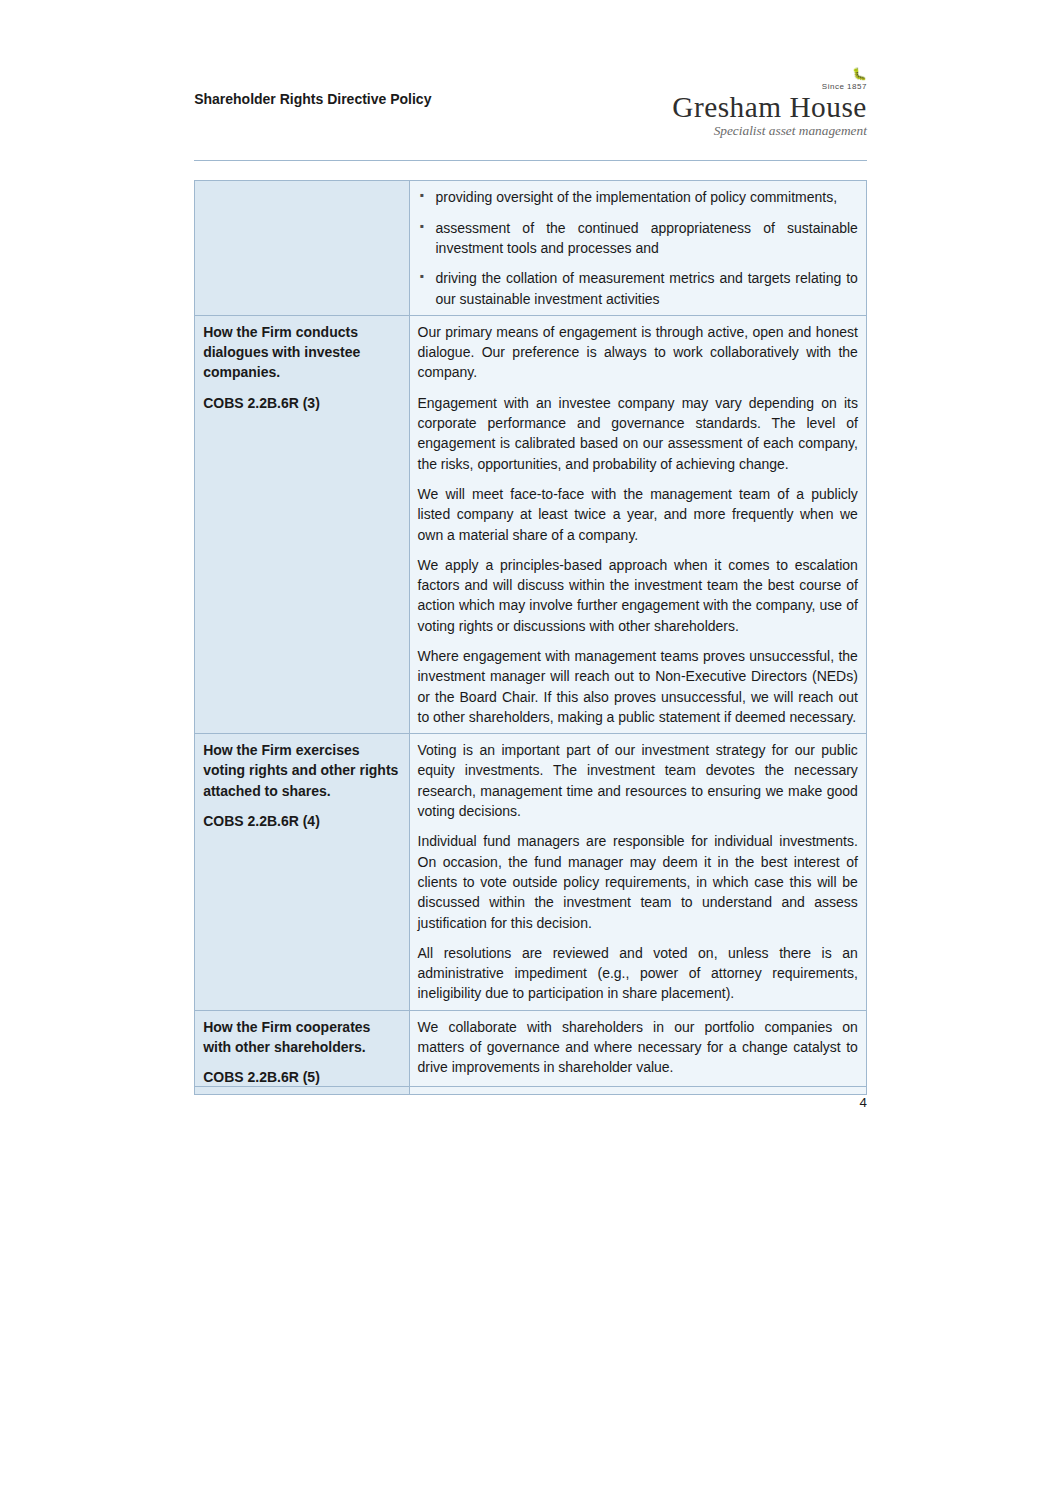Shareholder Rights Directive Policy
🐛
Since 1857
Gresham House
Specialist asset management
| | providing oversight of the implementation of policy commitments, assessment of the continued appropriateness of sustainable investment tools and processes and driving the collation of measurement metrics and targets relating to our sustainable investment activities |
| How the Firm conducts dialogues with investee companies. COBS 2.2B.6R (3) | Our primary means of engagement is through active, open and honest dialogue. Our preference is always to work collaboratively with the company. Engagement with an investee company may vary depending on its corporate performance and governance standards. The level of engagement is calibrated based on our assessment of each company, the risks, opportunities, and probability of achieving change. We will meet face-to-face with the management team of a publicly listed company at least twice a year, and more frequently when we own a material share of a company. We apply a principles-based approach when it comes to escalation factors and will discuss within the investment team the best course of action which may involve further engagement with the company, use of voting rights or discussions with other shareholders. Where engagement with management teams proves unsuccessful, the investment manager will reach out to Non-Executive Directors (NEDs) or the Board Chair. If this also proves unsuccessful, we will reach out to other shareholders, making a public statement if deemed necessary. |
| How the Firm exercises voting rights and other rights attached to shares. COBS 2.2B.6R (4) | Voting is an important part of our investment strategy for our public equity investments. The investment team devotes the necessary research, management time and resources to ensuring we make good voting decisions. Individual fund managers are responsible for individual investments. On occasion, the fund manager may deem it in the best interest of clients to vote outside policy requirements, in which case this will be discussed within the investment team to understand and assess justification for this decision. All resolutions are reviewed and voted on, unless there is an administrative impediment (e.g., power of attorney requirements, ineligibility due to participation in share placement). |
| How the Firm cooperates with other shareholders. COBS 2.2B.6R (5) | We collaborate with shareholders in our portfolio companies on matters of governance and where necessary for a change catalyst to drive improvements in shareholder value. |
4